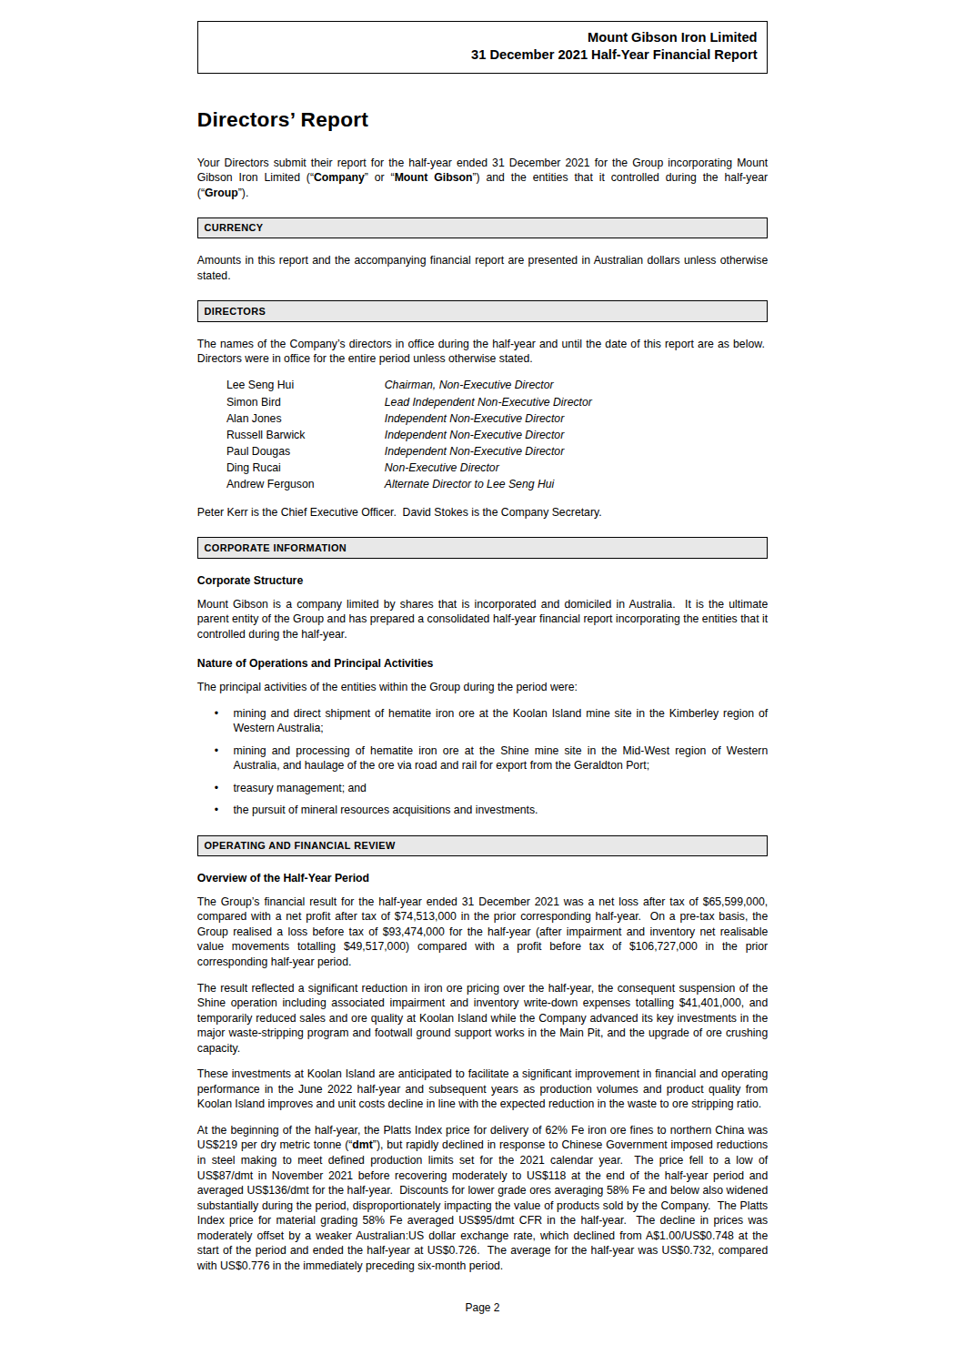Mount Gibson Iron Limited
31 December 2021 Half-Year Financial Report
Directors’ Report
Your Directors submit their report for the half-year ended 31 December 2021 for the Group incorporating Mount Gibson Iron Limited (“Company” or “Mount Gibson”) and the entities that it controlled during the half-year (“Group”).
CURRENCY
Amounts in this report and the accompanying financial report are presented in Australian dollars unless otherwise stated.
DIRECTORS
The names of the Company’s directors in office during the half-year and until the date of this report are as below. Directors were in office for the entire period unless otherwise stated.
| Lee Seng Hui | Chairman, Non-Executive Director |
| Simon Bird | Lead Independent Non-Executive Director |
| Alan Jones | Independent Non-Executive Director |
| Russell Barwick | Independent Non-Executive Director |
| Paul Dougas | Independent Non-Executive Director |
| Ding Rucai | Non-Executive Director |
| Andrew Ferguson | Alternate Director to Lee Seng Hui |
Peter Kerr is the Chief Executive Officer. David Stokes is the Company Secretary.
CORPORATE INFORMATION
Corporate Structure
Mount Gibson is a company limited by shares that is incorporated and domiciled in Australia. It is the ultimate parent entity of the Group and has prepared a consolidated half-year financial report incorporating the entities that it controlled during the half-year.
Nature of Operations and Principal Activities
The principal activities of the entities within the Group during the period were:
mining and direct shipment of hematite iron ore at the Koolan Island mine site in the Kimberley region of Western Australia;
mining and processing of hematite iron ore at the Shine mine site in the Mid-West region of Western Australia, and haulage of the ore via road and rail for export from the Geraldton Port;
treasury management; and
the pursuit of mineral resources acquisitions and investments.
OPERATING AND FINANCIAL REVIEW
Overview of the Half-Year Period
The Group’s financial result for the half-year ended 31 December 2021 was a net loss after tax of $65,599,000, compared with a net profit after tax of $74,513,000 in the prior corresponding half-year. On a pre-tax basis, the Group realised a loss before tax of $93,474,000 for the half-year (after impairment and inventory net realisable value movements totalling $49,517,000) compared with a profit before tax of $106,727,000 in the prior corresponding half-year period.
The result reflected a significant reduction in iron ore pricing over the half-year, the consequent suspension of the Shine operation including associated impairment and inventory write-down expenses totalling $41,401,000, and temporarily reduced sales and ore quality at Koolan Island while the Company advanced its key investments in the major waste-stripping program and footwall ground support works in the Main Pit, and the upgrade of ore crushing capacity.
These investments at Koolan Island are anticipated to facilitate a significant improvement in financial and operating performance in the June 2022 half-year and subsequent years as production volumes and product quality from Koolan Island improves and unit costs decline in line with the expected reduction in the waste to ore stripping ratio.
At the beginning of the half-year, the Platts Index price for delivery of 62% Fe iron ore fines to northern China was US$219 per dry metric tonne (“dmt”), but rapidly declined in response to Chinese Government imposed reductions in steel making to meet defined production limits set for the 2021 calendar year. The price fell to a low of US$87/dmt in November 2021 before recovering moderately to US$118 at the end of the half-year period and averaged US$136/dmt for the half-year. Discounts for lower grade ores averaging 58% Fe and below also widened substantially during the period, disproportionately impacting the value of products sold by the Company. The Platts Index price for material grading 58% Fe averaged US$95/dmt CFR in the half-year. The decline in prices was moderately offset by a weaker Australian:US dollar exchange rate, which declined from A$1.00/US$0.748 at the start of the period and ended the half-year at US$0.726. The average for the half-year was US$0.732, compared with US$0.776 in the immediately preceding six-month period.
Page 2